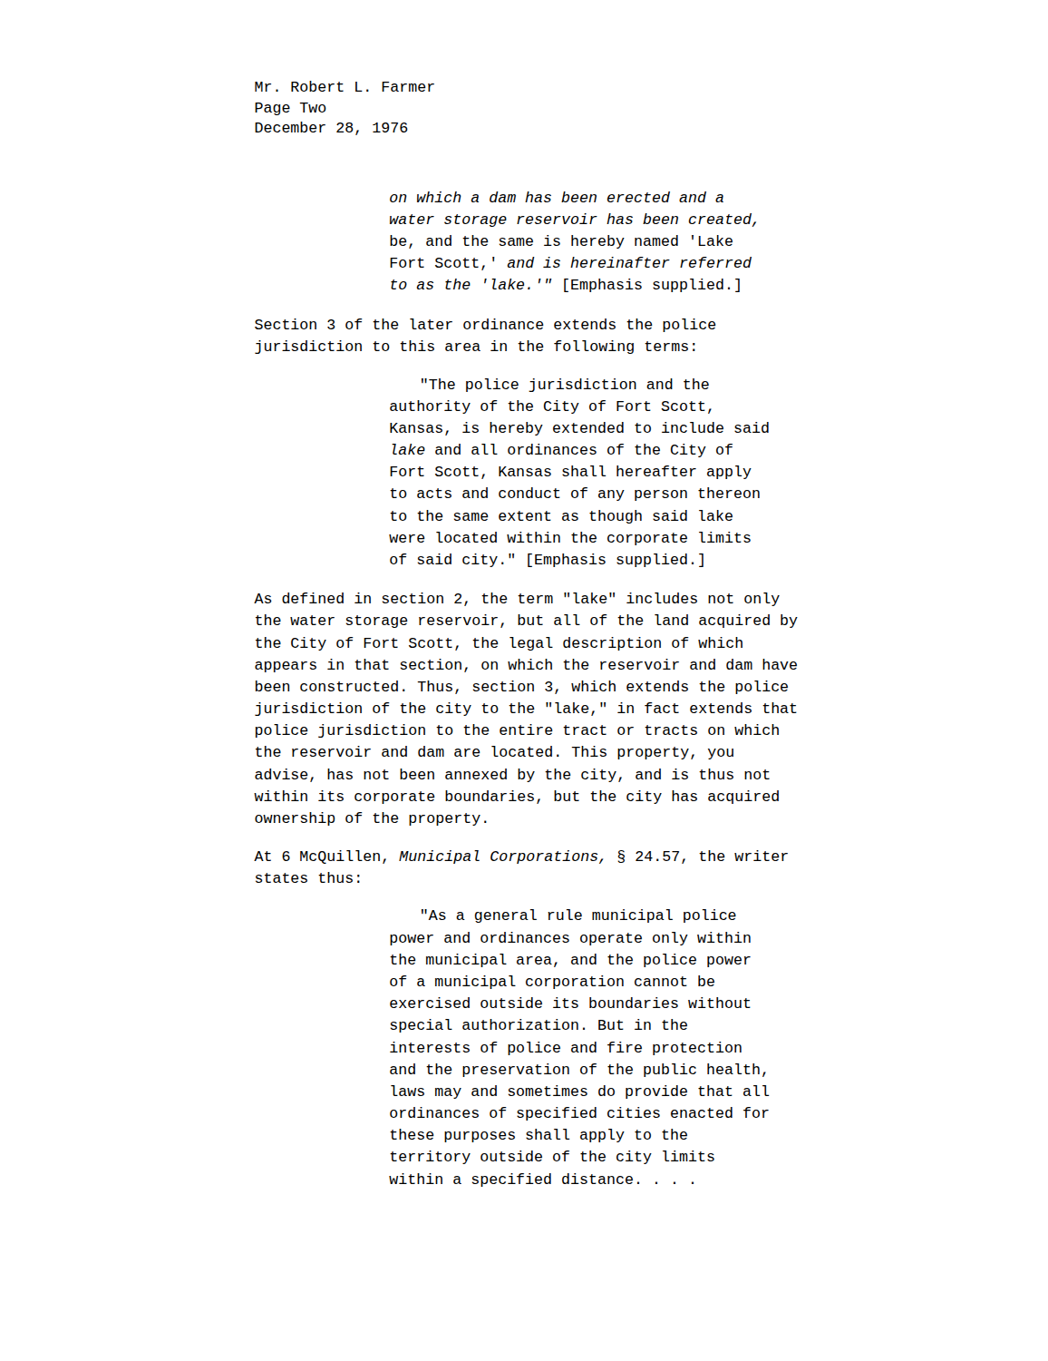Mr. Robert L. Farmer
Page Two
December 28, 1976
on which a dam has been erected and a water storage reservoir has been created, be, and the same is hereby named 'Lake Fort Scott,' and is hereinafter referred to as the 'lake.'" [Emphasis supplied.]
Section 3 of the later ordinance extends the police jurisdiction to this area in the following terms:
"The police jurisdiction and the authority of the City of Fort Scott, Kansas, is hereby extended to include said lake and all ordinances of the City of Fort Scott, Kansas shall hereafter apply to acts and conduct of any person thereon to the same extent as though said lake were located within the corporate limits of said city." [Emphasis supplied.]
As defined in section 2, the term "lake" includes not only the water storage reservoir, but all of the land acquired by the City of Fort Scott, the legal description of which appears in that section, on which the reservoir and dam have been constructed. Thus, section 3, which extends the police jurisdiction of the city to the "lake," in fact extends that police jurisdiction to the entire tract or tracts on which the reservoir and dam are located. This property, you advise, has not been annexed by the city, and is thus not within its corporate boundaries, but the city has acquired ownership of the property.
At 6 McQuillen, Municipal Corporations, § 24.57, the writer states thus:
"As a general rule municipal police power and ordinances operate only within the municipal area, and the police power of a municipal corporation cannot be exercised outside its boundaries without special authorization. But in the interests of police and fire protection and the preservation of the public health, laws may and sometimes do provide that all ordinances of specified cities enacted for these purposes shall apply to the territory outside of the city limits within a specified distance. . . .